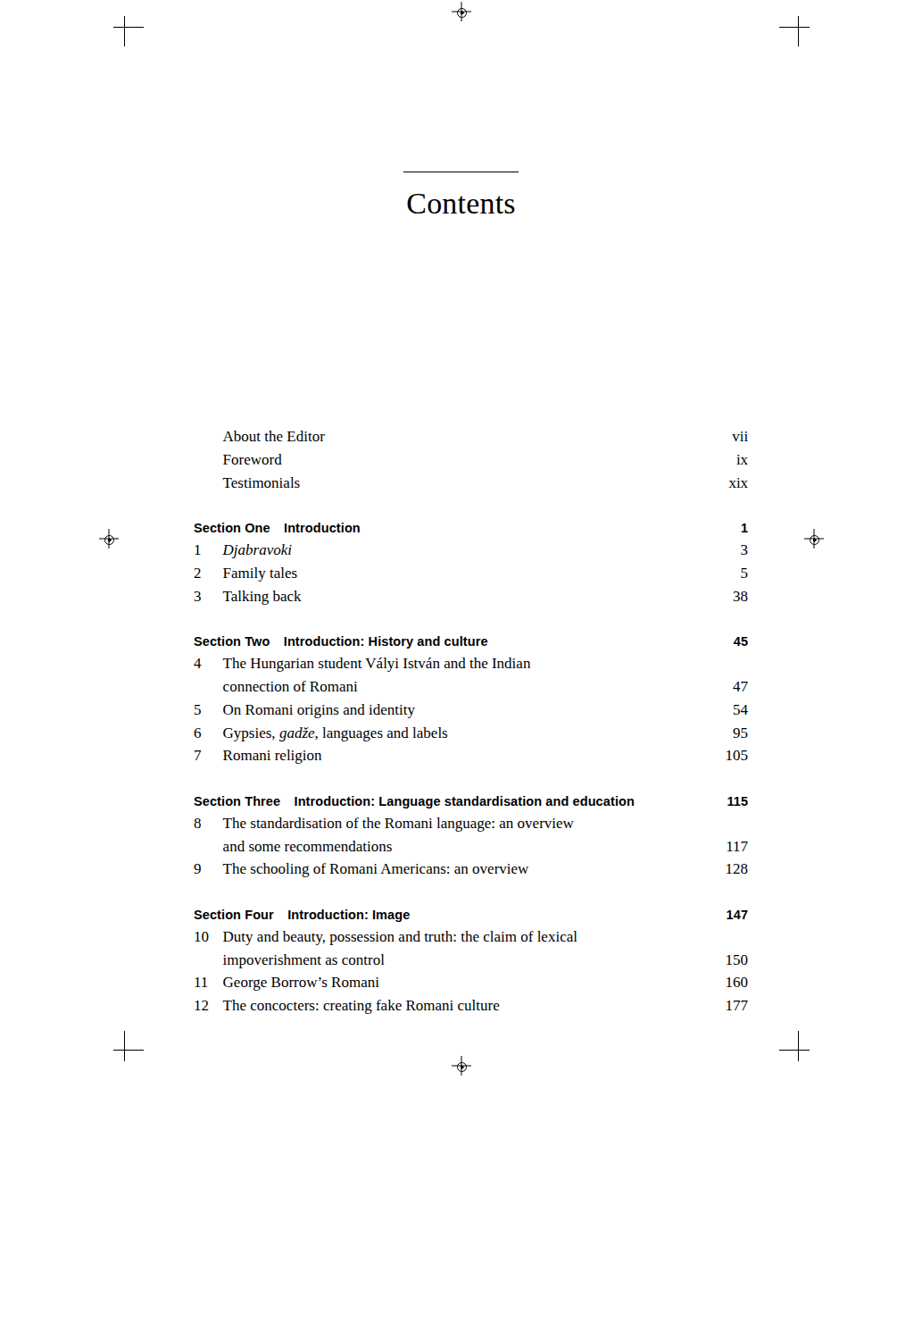Contents
| | About the Editor | vii |
| | Foreword | ix |
| | Testimonials | xix |
| Section One Introduction | 1 |
| 1 | Djabravoki | 3 |
| 2 | Family tales | 5 |
| 3 | Talking back | 38 |
| Section Two Introduction: History and culture | 45 |
| 4 | The Hungarian student Vályi István and the Indian connection of Romani | 47 |
| 5 | On Romani origins and identity | 54 |
| 6 | Gypsies, gadže , languages and labels | 95 |
| 7 | Romani religion | 105 |
| Section Three Introduction: Language standardisation and education | 115 |
| 8 | The standardisation of the Romani language: an overview and some recommendations | 117 |
| 9 | The schooling of Romani Americans: an overview | 128 |
| Section Four Introduction: Image | 147 |
| 10 | Duty and beauty, possession and truth: the claim of lexical impoverishment as control | 150 |
| 11 | George Borrow’s Romani | 160 |
| 12 | The concocters: creating fake Romani culture | 177 |